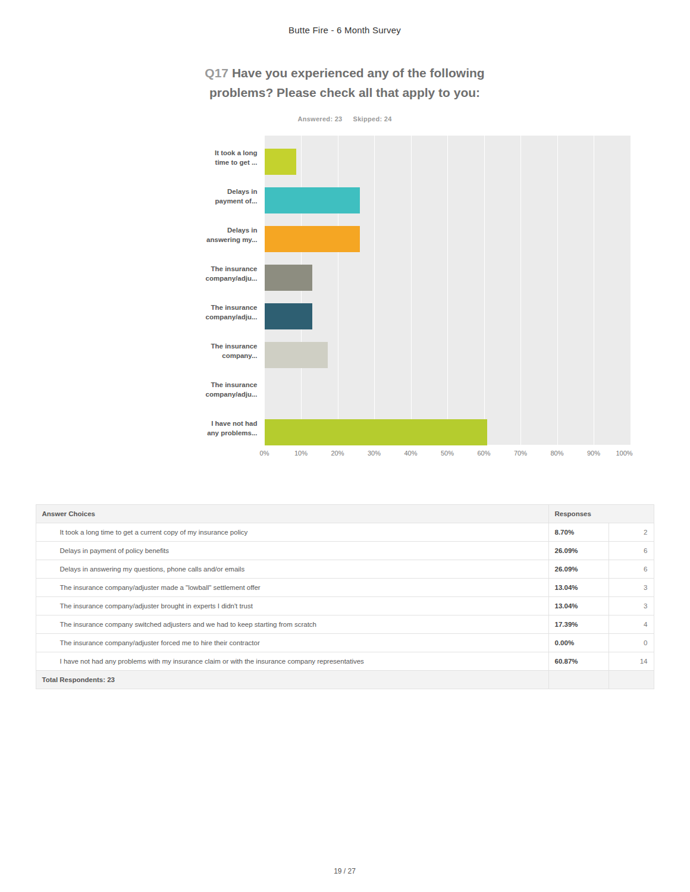Butte Fire - 6 Month Survey
Q17 Have you experienced any of the following problems? Please check all that apply to you:
Answered: 23 Skipped: 24
It took a long
time to get ...
Delays in
payment of...
Delays in
answering my...
The insurance
company/adju...
The insurance
company/adju...
The insurance
company...
The insurance
company/adju...
I have not had
any problems...
0%
10%
20%
30%
40%
50%
60%
70%
80%
90%
100%
| Answer Choices | Responses |
| --- | --- |
| It took a long time to get a current copy of my insurance policy | 8.70% | 2 |
| Delays in payment of policy benefits | 26.09% | 6 |
| Delays in answering my questions, phone calls and/or emails | 26.09% | 6 |
| The insurance company/adjuster made a "lowball" settlement offer | 13.04% | 3 |
| The insurance company/adjuster brought in experts I didn't trust | 13.04% | 3 |
| The insurance company switched adjusters and we had to keep starting from scratch | 17.39% | 4 |
| The insurance company/adjuster forced me to hire their contractor | 0.00% | 0 |
| I have not had any problems with my insurance claim or with the insurance company representatives | 60.87% | 14 |
| Total Respondents: 23 | | |
19 / 27